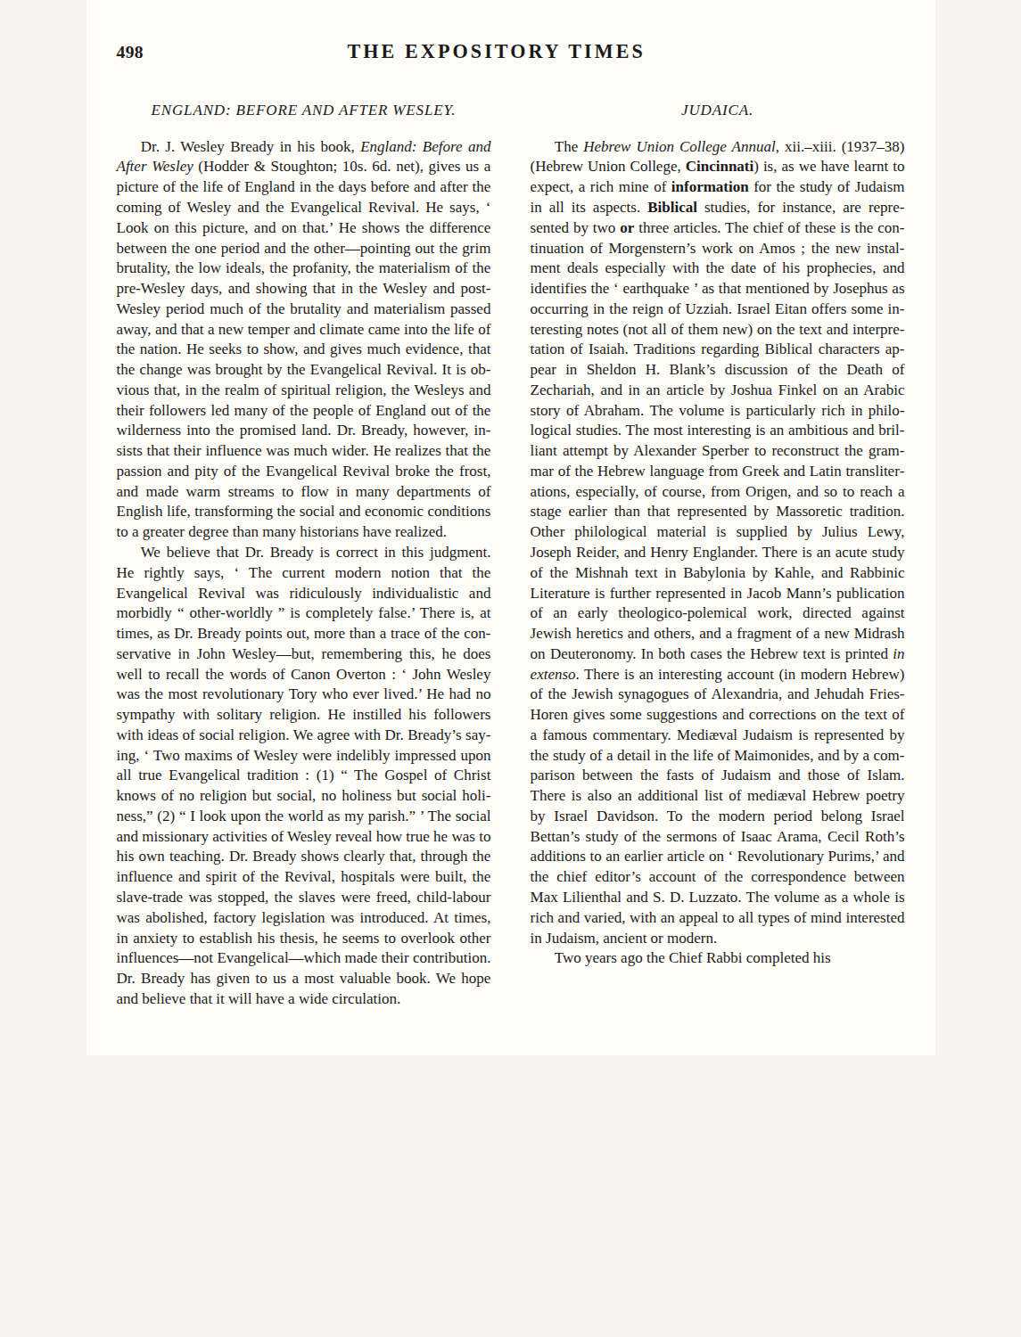498 The Expository Times
England: Before and After Wesley.
Dr. J. Wesley Bready in his book, England: Before and After Wesley (Hodder & Stoughton; 10s. 6d. net), gives us a picture of the life of England in the days before and after the coming of Wesley and the Evangelical Revival. He says, ‘ Look on this picture, and on that.’ He shows the difference between the one period and the other—pointing out the grim brutality, the low ideals, the profanity, the materialism of the pre-Wesley days, and showing that in the Wesley and post-Wesley period much of the brutality and materialism passed away, and that a new temper and climate came into the life of the nation. He seeks to show, and gives much evidence, that the change was brought by the Evangelical Revival. It is obvious that, in the realm of spiritual religion, the Wesleys and their followers led many of the people of England out of the wilderness into the promised land. Dr. Bready, however, insists that their influence was much wider. He realizes that the passion and pity of the Evangelical Revival broke the frost, and made warm streams to flow in many departments of English life, transforming the social and economic conditions to a greater degree than many historians have realized.
We believe that Dr. Bready is correct in this judgment. He rightly says, ‘ The current modern notion that the Evangelical Revival was ridiculously individualistic and morbidly “ other-worldly ” is completely false.’ There is, at times, as Dr. Bready points out, more than a trace of the conservative in John Wesley—but, remembering this, he does well to recall the words of Canon Overton : ‘ John Wesley was the most revolutionary Tory who ever lived.’ He had no sympathy with solitary religion. He instilled his followers with ideas of social religion. We agree with Dr. Bready’s saying, ‘ Two maxims of Wesley were indelibly impressed upon all true Evangelical tradition : (1) “ The Gospel of Christ knows of no religion but social, no holiness but social holiness,” (2) “ I look upon the world as my parish.” ’ The social and missionary activities of Wesley reveal how true he was to his own teaching. Dr. Bready shows clearly that, through the influence and spirit of the Revival, hospitals were built, the slave-trade was stopped, the slaves were freed, child-labour was abolished, factory legislation was introduced. At times, in anxiety to establish his thesis, he seems to overlook other influences—not Evangelical—which made their contribution. Dr. Bready has given to us a most valuable book. We hope and believe that it will have a wide circulation.
Judaica.
The Hebrew Union College Annual, xii.–xiii. (1937–38) (Hebrew Union College, Cincinnati) is, as we have learnt to expect, a rich mine of information for the study of Judaism in all its aspects. Biblical studies, for instance, are represented by two or three articles. The chief of these is the continuation of Morgenstern’s work on Amos ; the new instalment deals especially with the date of his prophecies, and identifies the ‘ earthquake ’ as that mentioned by Josephus as occurring in the reign of Uzziah. Israel Eitan offers some interesting notes (not all of them new) on the text and interpretation of Isaiah. Traditions regarding Biblical characters appear in Sheldon H. Blank’s discussion of the Death of Zechariah, and in an article by Joshua Finkel on an Arabic story of Abraham. The volume is particularly rich in philological studies. The most interesting is an ambitious and brilliant attempt by Alexander Sperber to reconstruct the grammar of the Hebrew language from Greek and Latin transliterations, especially, of course, from Origen, and so to reach a stage earlier than that represented by Massoretic tradition. Other philological material is supplied by Julius Lewy, Joseph Reider, and Henry Englander. There is an acute study of the Mishnah text in Babylonia by Kahle, and Rabbinic Literature is further represented in Jacob Mann’s publication of an early theologico-polemical work, directed against Jewish heretics and others, and a fragment of a new Midrash on Deuteronomy. In both cases the Hebrew text is printed in extenso. There is an interesting account (in modern Hebrew) of the Jewish synagogues of Alexandria, and Jehudah Fries-Horen gives some suggestions and corrections on the text of a famous commentary. Mediæval Judaism is represented by the study of a detail in the life of Maimonides, and by a comparison between the fasts of Judaism and those of Islam. There is also an additional list of mediæval Hebrew poetry by Israel Davidson. To the modern period belong Israel Bettan’s study of the sermons of Isaac Arama, Cecil Roth’s additions to an earlier article on ‘ Revolutionary Purims,’ and the chief editor’s account of the correspondence between Max Lilienthal and S. D. Luzzato. The volume as a whole is rich and varied, with an appeal to all types of mind interested in Judaism, ancient or modern.
Two years ago the Chief Rabbi completed his